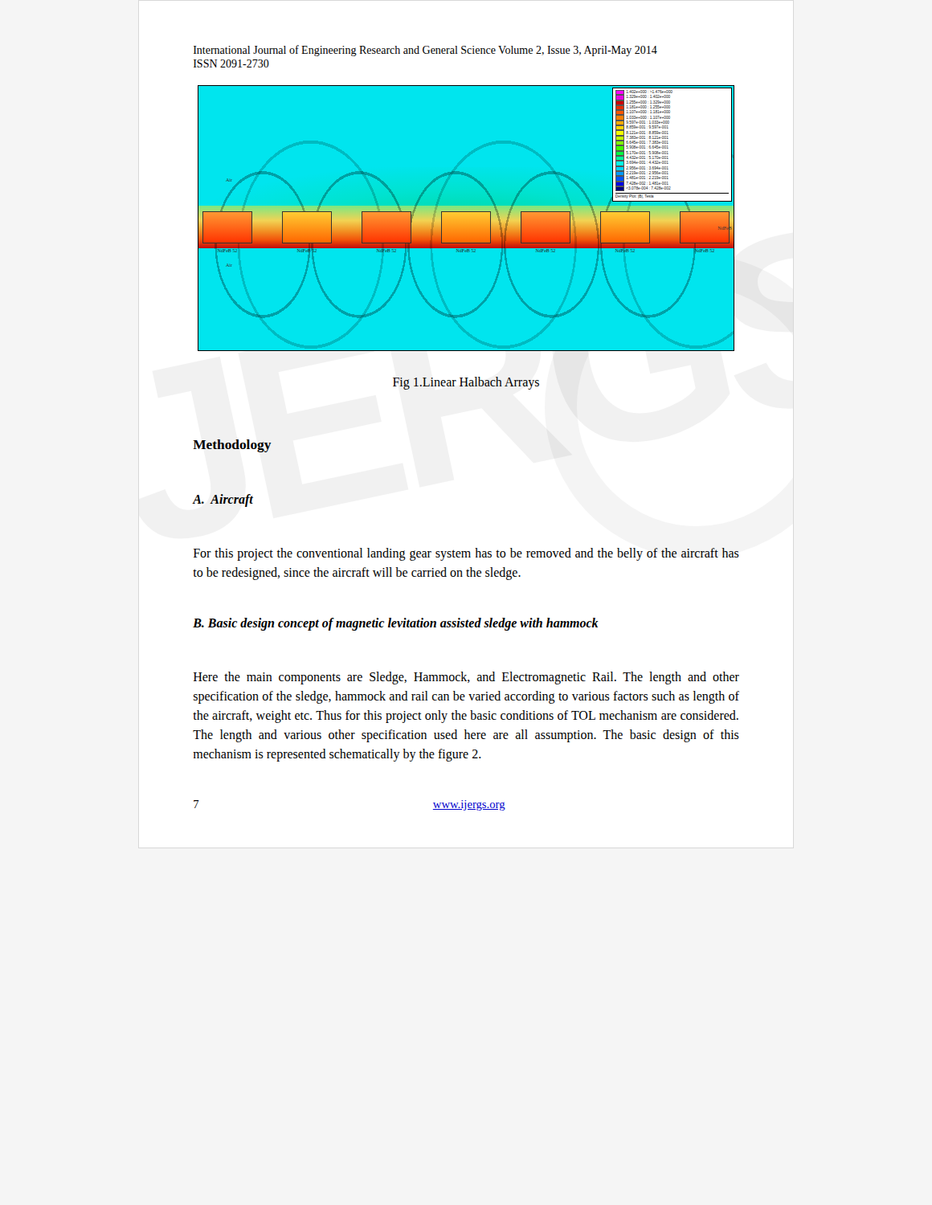IJERGS
International Journal of Engineering Research and General Science Volume 2, Issue 3, April-May 2014
ISSN 2091-2730
NdFeB 52
NdFeB 52
NdFeB 52
NdFeB 52
NdFeB 52
NdFeB 52
NdFeB 52
Air
Air
NdFeB
1.402e+000 : >1.476e+000
1.329e+000 : 1.402e+000
1.255e+000 : 1.329e+000
1.181e+000 : 1.255e+000
1.107e+000 : 1.181e+000
1.033e+000 : 1.107e+000
9.597e-001 : 1.033e+000
8.859e-001 : 9.597e-001
8.121e-001 : 8.859e-001
7.383e-001 : 8.121e-001
6.645e-001 : 7.383e-001
5.908e-001 : 6.645e-001
5.170e-001 : 5.908e-001
4.432e-001 : 5.170e-001
3.694e-001 : 4.432e-001
2.956e-001 : 3.694e-001
2.219e-001 : 2.956e-001
1.481e-001 : 2.219e-001
7.428e-002 : 1.481e-001
<3.078e-004 : 7.428e-002
Density Plot: |B|, Tesla
Fig 1.Linear Halbach Arrays
Methodology
A. Aircraft
For this project the conventional landing gear system has to be removed and the belly of the aircraft has to be redesigned, since the aircraft will be carried on the sledge.
B. Basic design concept of magnetic levitation assisted sledge with hammock
Here the main components are Sledge, Hammock, and Electromagnetic Rail. The length and other specification of the sledge, hammock and rail can be varied according to various factors such as length of the aircraft, weight etc. Thus for this project only the basic conditions of TOL mechanism are considered. The length and various other specification used here are all assumption. The basic design of this mechanism is represented schematically by the figure 2.
7
www.ijergs.org